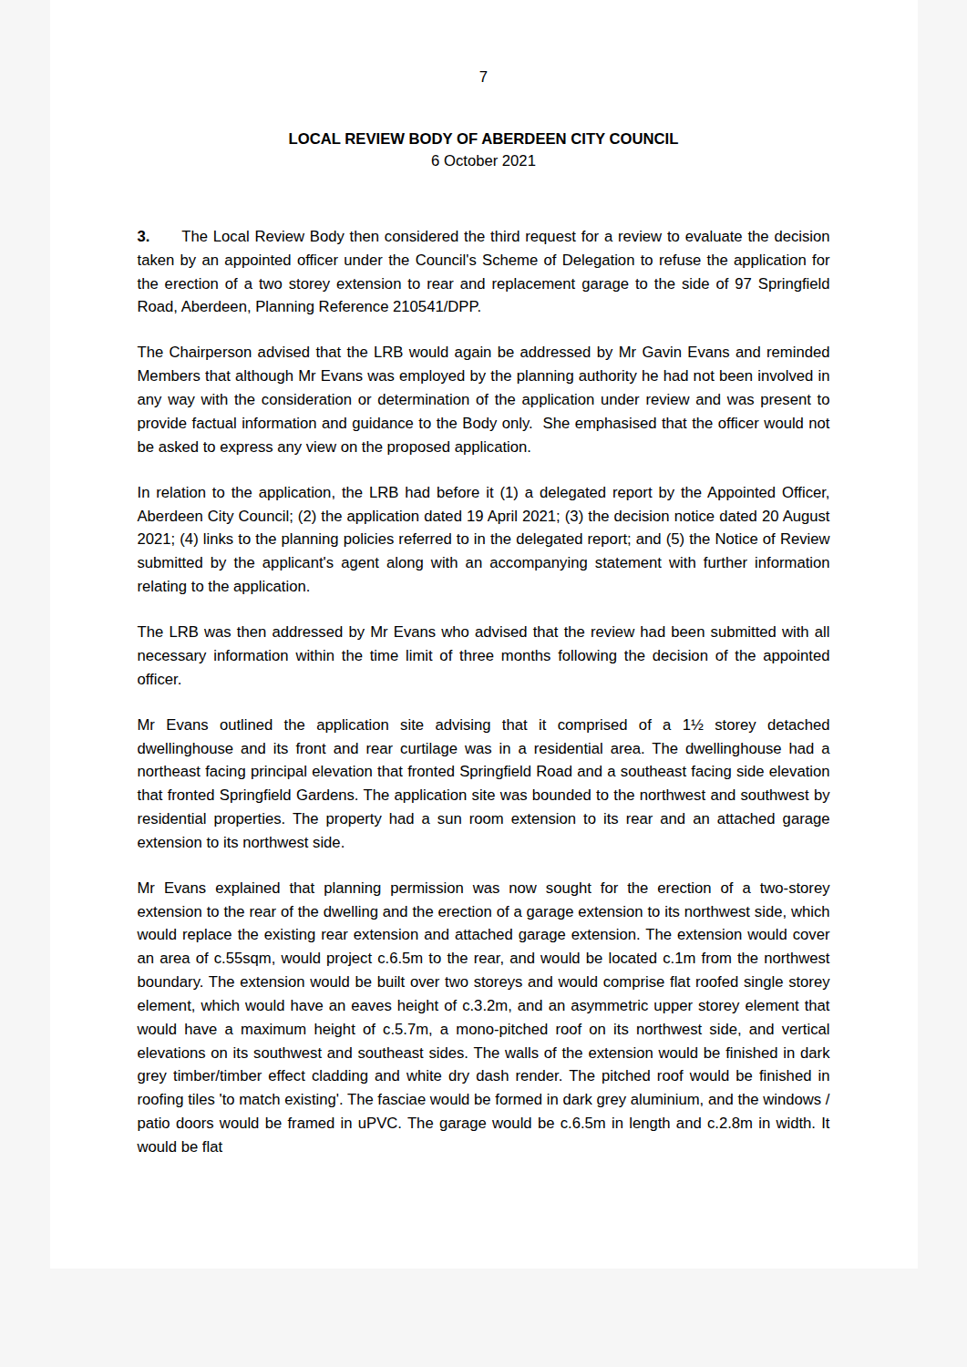7
Local Review Body of Aberdeen City Council
6 October 2021
3. The Local Review Body then considered the third request for a review to evaluate the decision taken by an appointed officer under the Council's Scheme of Delegation to refuse the application for the erection of a two storey extension to rear and replacement garage to the side of 97 Springfield Road, Aberdeen, Planning Reference 210541/DPP.
The Chairperson advised that the LRB would again be addressed by Mr Gavin Evans and reminded Members that although Mr Evans was employed by the planning authority he had not been involved in any way with the consideration or determination of the application under review and was present to provide factual information and guidance to the Body only. She emphasised that the officer would not be asked to express any view on the proposed application.
In relation to the application, the LRB had before it (1) a delegated report by the Appointed Officer, Aberdeen City Council; (2) the application dated 19 April 2021; (3) the decision notice dated 20 August 2021; (4) links to the planning policies referred to in the delegated report; and (5) the Notice of Review submitted by the applicant's agent along with an accompanying statement with further information relating to the application.
The LRB was then addressed by Mr Evans who advised that the review had been submitted with all necessary information within the time limit of three months following the decision of the appointed officer.
Mr Evans outlined the application site advising that it comprised of a 1½ storey detached dwellinghouse and its front and rear curtilage was in a residential area. The dwellinghouse had a northeast facing principal elevation that fronted Springfield Road and a southeast facing side elevation that fronted Springfield Gardens. The application site was bounded to the northwest and southwest by residential properties. The property had a sun room extension to its rear and an attached garage extension to its northwest side.
Mr Evans explained that planning permission was now sought for the erection of a two-storey extension to the rear of the dwelling and the erection of a garage extension to its northwest side, which would replace the existing rear extension and attached garage extension. The extension would cover an area of c.55sqm, would project c.6.5m to the rear, and would be located c.1m from the northwest boundary. The extension would be built over two storeys and would comprise flat roofed single storey element, which would have an eaves height of c.3.2m, and an asymmetric upper storey element that would have a maximum height of c.5.7m, a mono-pitched roof on its northwest side, and vertical elevations on its southwest and southeast sides. The walls of the extension would be finished in dark grey timber/timber effect cladding and white dry dash render. The pitched roof would be finished in roofing tiles 'to match existing'. The fasciae would be formed in dark grey aluminium, and the windows / patio doors would be framed in uPVC. The garage would be c.6.5m in length and c.2.8m in width. It would be flat